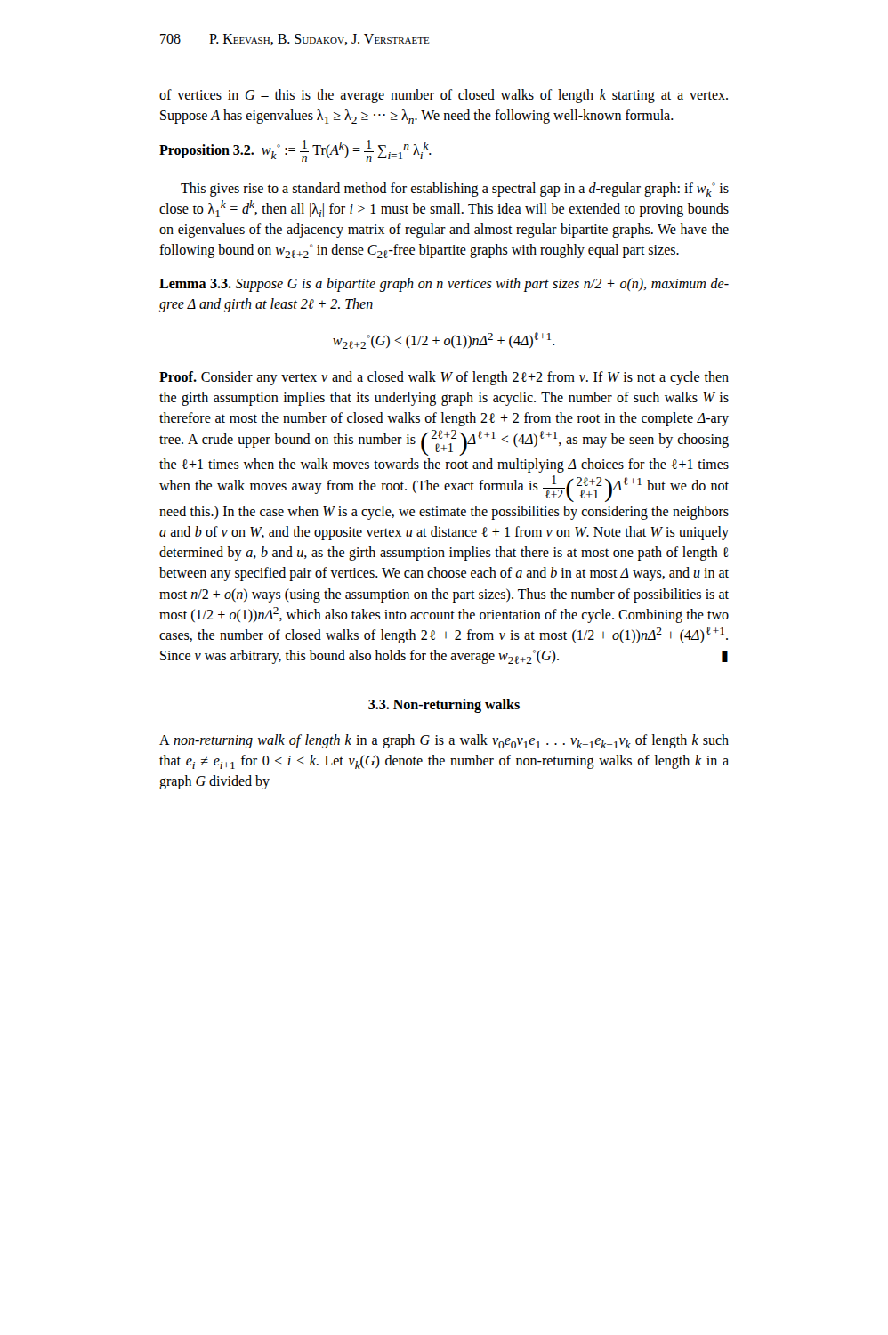708 P. Keevash, B. Sudakov, J. Verstraëte
of vertices in G – this is the average number of closed walks of length k starting at a vertex. Suppose A has eigenvalues λ1 ≥ λ2 ≥ ··· ≥ λn. We need the following well-known formula.
Proposition 3.2. wk◦ := 1 n Tr(Ak) = 1 n ∑i=1n λik.
This gives rise to a standard method for establishing a spectral gap in a d-regular graph: if wk◦ is close to λ1k = dk, then all |λi| for i > 1 must be small. This idea will be extended to proving bounds on eigenvalues of the adjacency matrix of regular and almost regular bipartite graphs. We have the following bound on w2ℓ+2◦ in dense C2ℓ-free bipartite graphs with roughly equal part sizes.
Lemma 3.3. Suppose G is a bipartite graph on n vertices with part sizes n/2 + o(n), maximum degree Δ and girth at least 2ℓ + 2. Then
w2ℓ+2◦(G) < (1/2 + o(1))nΔ2 + (4Δ)ℓ+1.
Proof. Consider any vertex v and a closed walk W of length 2ℓ+2 from v. If W is not a cycle then the girth assumption implies that its underlying graph is acyclic. The number of such walks W is therefore at most the number of closed walks of length 2ℓ + 2 from the root in the complete Δ-ary tree. A crude upper bound on this number is (2ℓ+2 ℓ+1) Δℓ+1 < (4Δ)ℓ+1, as may be seen by choosing the ℓ+1 times when the walk moves towards the root and multiplying Δ choices for the ℓ+1 times when the walk moves away from the root. (The exact formula is 1 ℓ+2(2ℓ+2 ℓ+1) Δℓ+1 but we do not need this.) In the case when W is a cycle, we estimate the possibilities by considering the neighbors a and b of v on W, and the opposite vertex u at distance ℓ + 1 from v on W. Note that W is uniquely determined by a, b and u, as the girth assumption implies that there is at most one path of length ℓ between any specified pair of vertices. We can choose each of a and b in at most Δ ways, and u in at most n/2 + o(n) ways (using the assumption on the part sizes). Thus the number of possibilities is at most (1/2 + o(1))nΔ2, which also takes into account the orientation of the cycle. Combining the two cases, the number of closed walks of length 2ℓ + 2 from v is at most (1/2 + o(1))nΔ2 + (4Δ)ℓ+1. Since v was arbitrary, this bound also holds for the average w2ℓ+2◦(G). ▮
3.3. Non-returning walks
A non-returning walk of length k in a graph G is a walk v0e0v1e1 . . . vk−1ek−1vk of length k such that ei ≠ ei+1 for 0 ≤ i < k. Let νk(G) denote the number of non-returning walks of length k in a graph G divided by